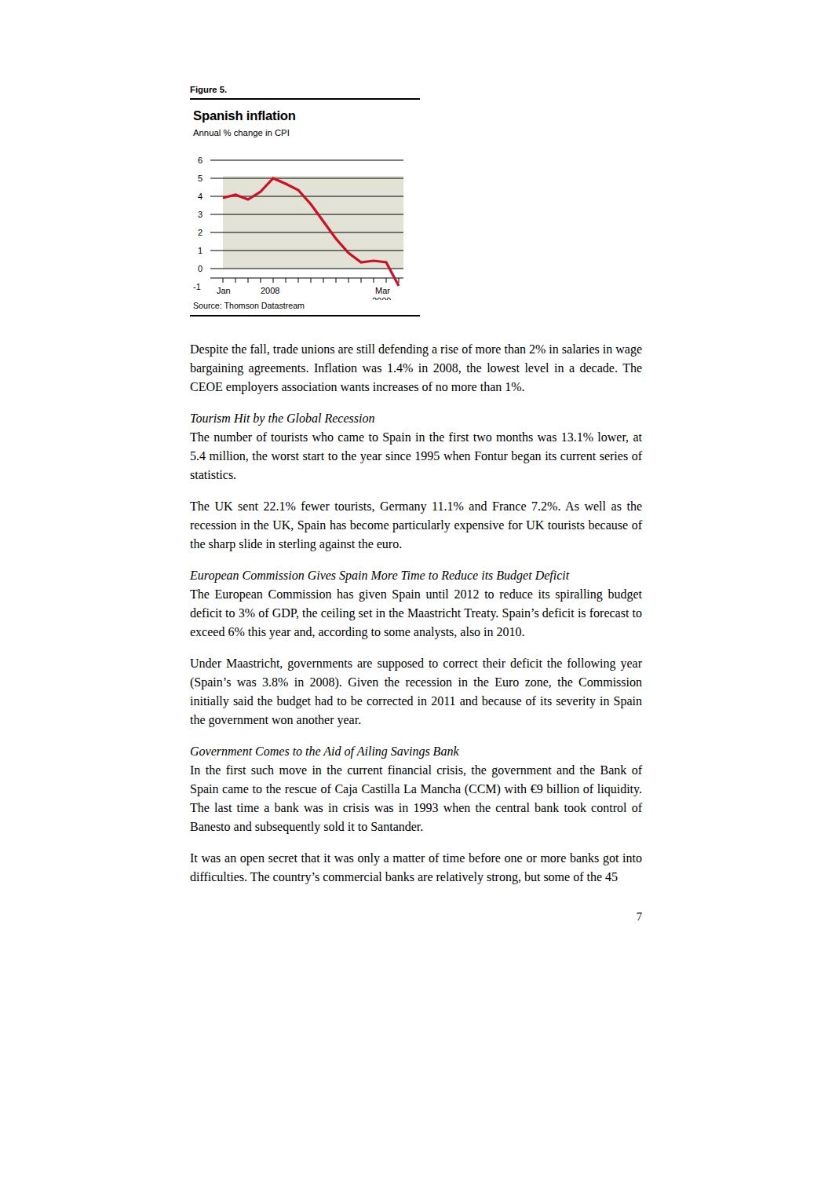Figure 5.
Spanish inflation
Annual % change in CPI
6 5 4 3 2 1 0 -1 Jan 2008 Mar 2009
Source: Thomson Datastream
Despite the fall, trade unions are still defending a rise of more than 2% in salaries in wage bargaining agreements. Inflation was 1.4% in 2008, the lowest level in a decade. The CEOE employers association wants increases of no more than 1%.
Tourism Hit by the Global Recession
The number of tourists who came to Spain in the first two months was 13.1% lower, at 5.4 million, the worst start to the year since 1995 when Fontur began its current series of statistics.
The UK sent 22.1% fewer tourists, Germany 11.1% and France 7.2%. As well as the recession in the UK, Spain has become particularly expensive for UK tourists because of the sharp slide in sterling against the euro.
European Commission Gives Spain More Time to Reduce its Budget Deficit
The European Commission has given Spain until 2012 to reduce its spiralling budget deficit to 3% of GDP, the ceiling set in the Maastricht Treaty. Spain’s deficit is forecast to exceed 6% this year and, according to some analysts, also in 2010.
Under Maastricht, governments are supposed to correct their deficit the following year (Spain’s was 3.8% in 2008). Given the recession in the Euro zone, the Commission initially said the budget had to be corrected in 2011 and because of its severity in Spain the government won another year.
Government Comes to the Aid of Ailing Savings Bank
In the first such move in the current financial crisis, the government and the Bank of Spain came to the rescue of Caja Castilla La Mancha (CCM) with €9 billion of liquidity. The last time a bank was in crisis was in 1993 when the central bank took control of Banesto and subsequently sold it to Santander.
It was an open secret that it was only a matter of time before one or more banks got into difficulties. The country’s commercial banks are relatively strong, but some of the 45
7